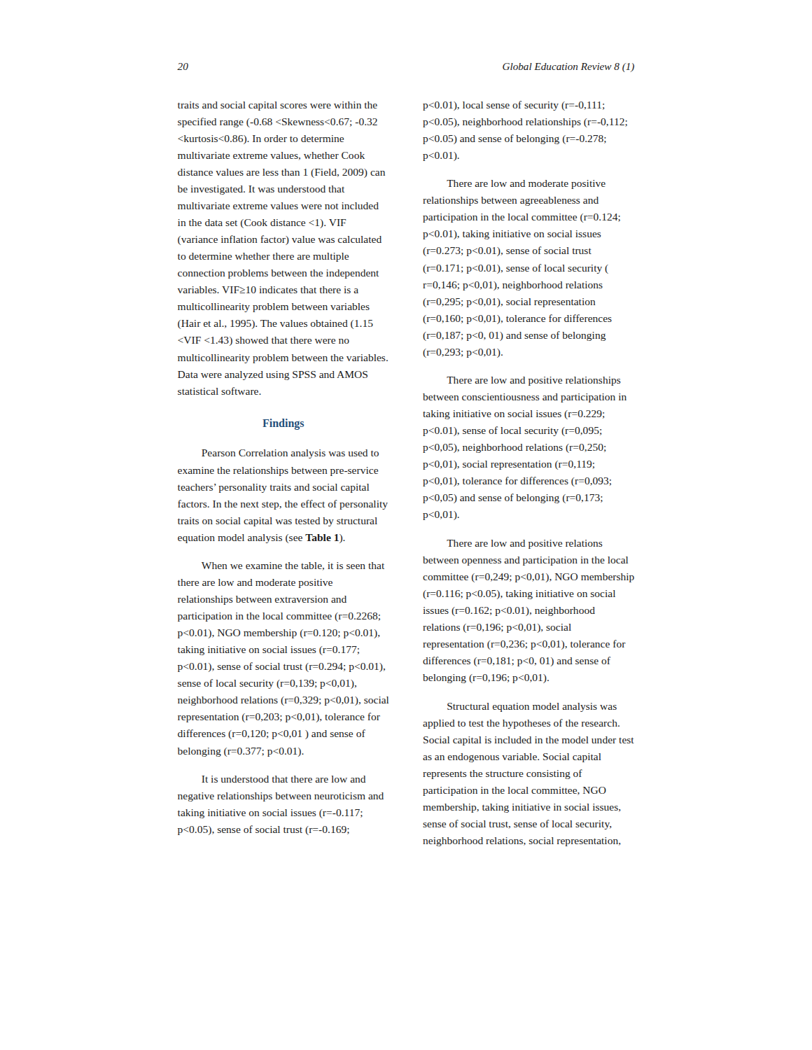20 Global Education Review 8 (1)
traits and social capital scores were within the specified range (-0.68 <Skewness<0.67; -0.32 <kurtosis<0.86). In order to determine multivariate extreme values, whether Cook distance values are less than 1 (Field, 2009) can be investigated. It was understood that multivariate extreme values were not included in the data set (Cook distance <1). VIF (variance inflation factor) value was calculated to determine whether there are multiple connection problems between the independent variables. VIF≥10 indicates that there is a multicollinearity problem between variables (Hair et al., 1995). The values obtained (1.15 <VIF <1.43) showed that there were no multicollinearity problem between the variables. Data were analyzed using SPSS and AMOS statistical software.
Findings
Pearson Correlation analysis was used to examine the relationships between pre-service teachers’ personality traits and social capital factors. In the next step, the effect of personality traits on social capital was tested by structural equation model analysis (see Table 1).
When we examine the table, it is seen that there are low and moderate positive relationships between extraversion and participation in the local committee (r=0.2268; p<0.01), NGO membership (r=0.120; p<0.01), taking initiative on social issues (r=0.177; p<0.01), sense of social trust (r=0.294; p<0.01), sense of local security (r=0,139; p<0,01), neighborhood relations (r=0,329; p<0,01), social representation (r=0,203; p<0,01), tolerance for differences (r=0,120; p<0,01 ) and sense of belonging (r=0.377; p<0.01).
It is understood that there are low and negative relationships between neuroticism and taking initiative on social issues (r=-0.117; p<0.05), sense of social trust (r=-0.169; p<0.01), local sense of security (r=-0,111; p<0.05), neighborhood relationships (r=-0,112; p<0.05) and sense of belonging (r=-0.278; p<0.01).
There are low and moderate positive relationships between agreeableness and participation in the local committee (r=0.124; p<0.01), taking initiative on social issues (r=0.273; p<0.01), sense of social trust (r=0.171; p<0.01), sense of local security ( r=0,146; p<0,01), neighborhood relations (r=0,295; p<0,01), social representation (r=0,160; p<0,01), tolerance for differences (r=0,187; p<0, 01) and sense of belonging (r=0,293; p<0,01).
There are low and positive relationships between conscientiousness and participation in taking initiative on social issues (r=0.229; p<0.01), sense of local security (r=0,095; p<0,05), neighborhood relations (r=0,250; p<0,01), social representation (r=0,119; p<0,01), tolerance for differences (r=0,093; p<0,05) and sense of belonging (r=0,173; p<0,01).
There are low and positive relations between openness and participation in the local committee (r=0,249; p<0,01), NGO membership (r=0.116; p<0.05), taking initiative on social issues (r=0.162; p<0.01), neighborhood relations (r=0,196; p<0,01), social representation (r=0,236; p<0,01), tolerance for differences (r=0,181; p<0, 01) and sense of belonging (r=0,196; p<0,01).
Structural equation model analysis was applied to test the hypotheses of the research. Social capital is included in the model under test as an endogenous variable. Social capital represents the structure consisting of participation in the local committee, NGO membership, taking initiative in social issues, sense of social trust, sense of local security, neighborhood relations, social representation,